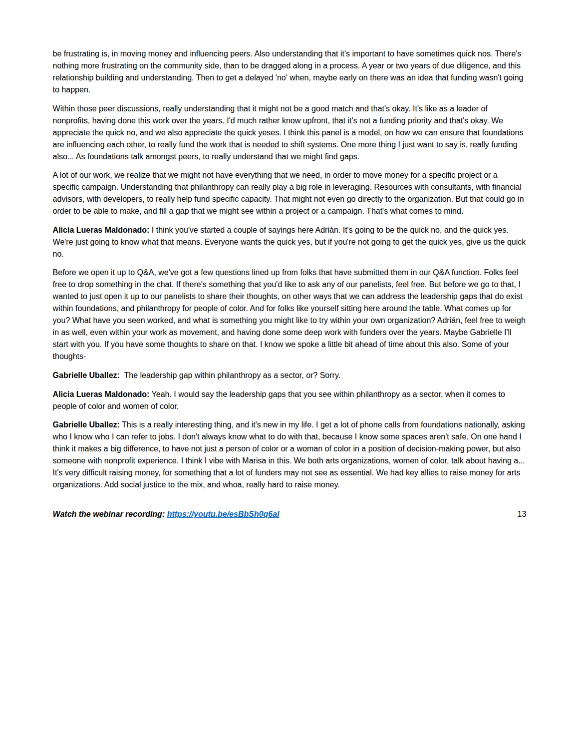be frustrating is, in moving money and influencing peers. Also understanding that it's important to have sometimes quick nos. There's nothing more frustrating on the community side, than to be dragged along in a process. A year or two years of due diligence, and this relationship building and understanding. Then to get a delayed 'no' when, maybe early on there was an idea that funding wasn't going to happen.
Within those peer discussions, really understanding that it might not be a good match and that's okay. It's like as a leader of nonprofits, having done this work over the years. I'd much rather know upfront, that it's not a funding priority and that's okay. We appreciate the quick no, and we also appreciate the quick yeses. I think this panel is a model, on how we can ensure that foundations are influencing each other, to really fund the work that is needed to shift systems. One more thing I just want to say is, really funding also... As foundations talk amongst peers, to really understand that we might find gaps.
A lot of our work, we realize that we might not have everything that we need, in order to move money for a specific project or a specific campaign. Understanding that philanthropy can really play a big role in leveraging. Resources with consultants, with financial advisors, with developers, to really help fund specific capacity. That might not even go directly to the organization. But that could go in order to be able to make, and fill a gap that we might see within a project or a campaign. That's what comes to mind.
Alicia Lueras Maldonado: I think you've started a couple of sayings here Adrián. It's going to be the quick no, and the quick yes. We're just going to know what that means. Everyone wants the quick yes, but if you're not going to get the quick yes, give us the quick no.
Before we open it up to Q&A, we've got a few questions lined up from folks that have submitted them in our Q&A function. Folks feel free to drop something in the chat. If there's something that you'd like to ask any of our panelists, feel free. But before we go to that, I wanted to just open it up to our panelists to share their thoughts, on other ways that we can address the leadership gaps that do exist within foundations, and philanthropy for people of color. And for folks like yourself sitting here around the table. What comes up for you? What have you seen worked, and what is something you might like to try within your own organization? Adrián, feel free to weigh in as well, even within your work as movement, and having done some deep work with funders over the years. Maybe Gabrielle I'll start with you. If you have some thoughts to share on that. I know we spoke a little bit ahead of time about this also. Some of your thoughts-
Gabrielle Uballez: The leadership gap within philanthropy as a sector, or? Sorry.
Alicia Lueras Maldonado: Yeah. I would say the leadership gaps that you see within philanthropy as a sector, when it comes to people of color and women of color.
Gabrielle Uballez: This is a really interesting thing, and it's new in my life. I get a lot of phone calls from foundations nationally, asking who I know who I can refer to jobs. I don't always know what to do with that, because I know some spaces aren't safe. On one hand I think it makes a big difference, to have not just a person of color or a woman of color in a position of decision-making power, but also someone with nonprofit experience. I think I vibe with Marisa in this. We both arts organizations, women of color, talk about having a... It's very difficult raising money, for something that a lot of funders may not see as essential. We had key allies to raise money for arts organizations. Add social justice to the mix, and whoa, really hard to raise money.
Watch the webinar recording: https://youtu.be/esBbSh0q6aI 13